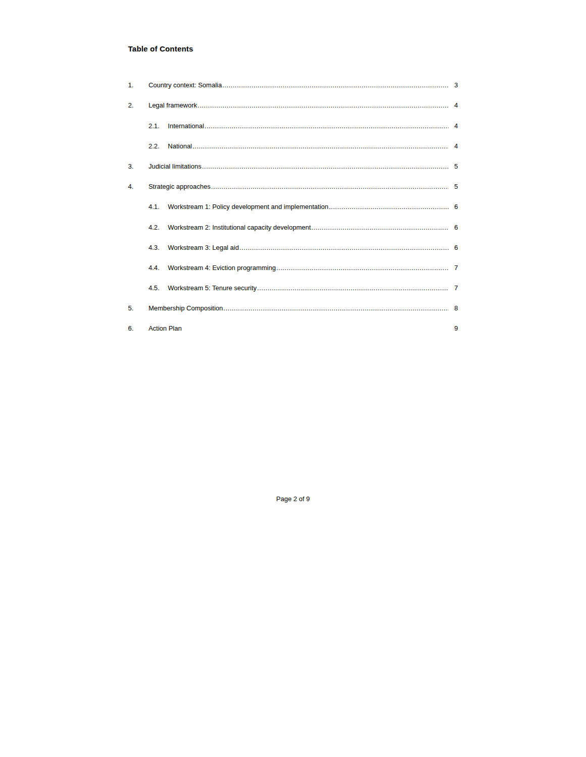Table of Contents
1. Country context: Somalia ..................................................................................................................... 3
2. Legal framework .............................................................................................................................. 4
2.1. International .............................................................................................................................. 4
2.2. National ..................................................................................................................................... 4
3. Judicial limitations ........................................................................................................................... 5
4. Strategic approaches ....................................................................................................................... 5
4.1. Workstream 1: Policy development and implementation ............................................................ 6
4.2. Workstream 2: Institutional capacity development ..................................................................... 6
4.3. Workstream 3: Legal aid ............................................................................................................ 6
4.4. Workstream 4: Eviction programming ......................................................................................... 7
4.5. Workstream 5: Tenure security ..................................................................................................... 7
5. Membership Composition ................................................................................................................. 8
6. Action Plan ..................................................................................................................................... 9
Page 2 of 9